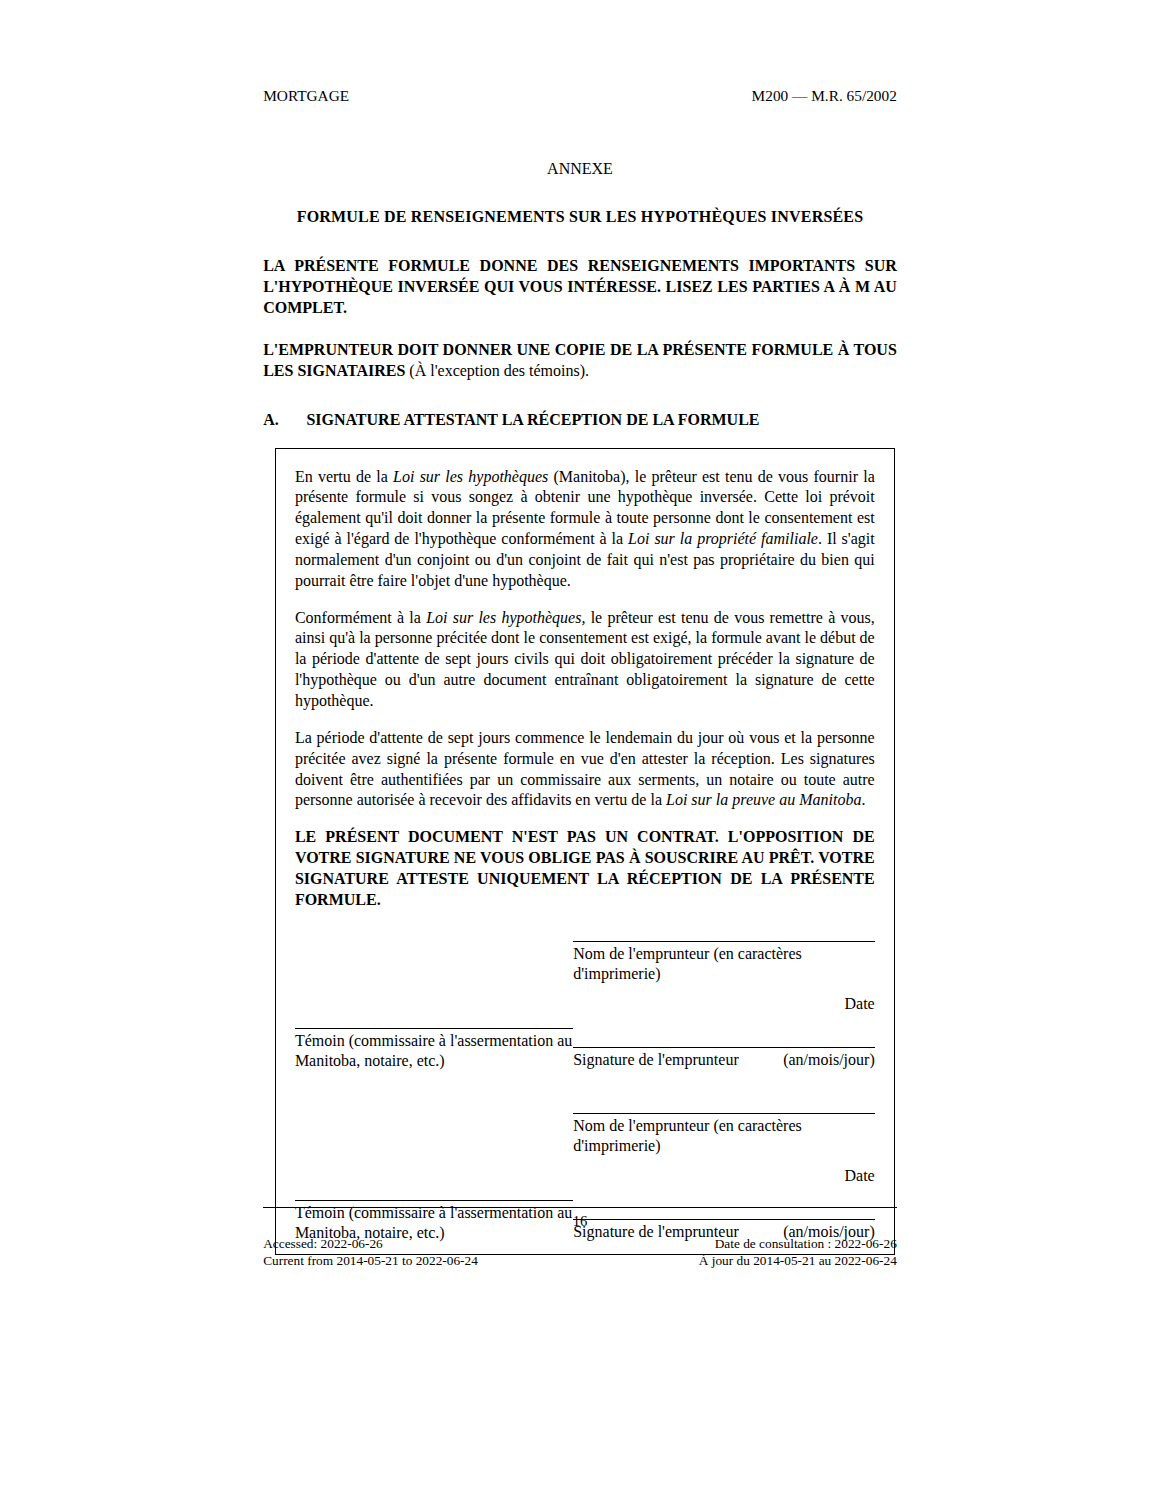MORTGAGE
M200 — M.R. 65/2002
ANNEXE
FORMULE DE RENSEIGNEMENTS SUR LES HYPOTHÈQUES INVERSÉES
LA PRÉSENTE FORMULE DONNE DES RENSEIGNEMENTS IMPORTANTS SUR L'HYPOTHÈQUE INVERSÉE QUI VOUS INTÉRESSE. LISEZ LES PARTIES A À M AU COMPLET.
L'EMPRUNTEUR DOIT DONNER UNE COPIE DE LA PRÉSENTE FORMULE À TOUS LES SIGNATAIRES (À l'exception des témoins).
A. SIGNATURE ATTESTANT LA RÉCEPTION DE LA FORMULE
En vertu de la Loi sur les hypothèques (Manitoba), le prêteur est tenu de vous fournir la présente formule si vous songez à obtenir une hypothèque inversée. Cette loi prévoit également qu'il doit donner la présente formule à toute personne dont le consentement est exigé à l'égard de l'hypothèque conformément à la Loi sur la propriété familiale. Il s'agit normalement d'un conjoint ou d'un conjoint de fait qui n'est pas propriétaire du bien qui pourrait être faire l'objet d'une hypothèque.
Conformément à la Loi sur les hypothèques, le prêteur est tenu de vous remettre à vous, ainsi qu'à la personne précitée dont le consentement est exigé, la formule avant le début de la période d'attente de sept jours civils qui doit obligatoirement précéder la signature de l'hypothèque ou d'un autre document entraînant obligatoirement la signature de cette hypothèque.
La période d'attente de sept jours commence le lendemain du jour où vous et la personne précitée avez signé la présente formule en vue d'en attester la réception. Les signatures doivent être authentifiées par un commissaire aux serments, un notaire ou toute autre personne autorisée à recevoir des affidavits en vertu de la Loi sur la preuve au Manitoba.
LE PRÉSENT DOCUMENT N'EST PAS UN CONTRAT. L'OPPOSITION DE VOTRE SIGNATURE NE VOUS OBLIGE PAS À SOUSCRIRE AU PRÊT. VOTRE SIGNATURE ATTESTE UNIQUEMENT LA RÉCEPTION DE LA PRÉSENTE FORMULE.
| | Nom de l'emprunteur (en caractères d'imprimerie) Date |
| Témoin (commissaire à l'assermentation au Manitoba, notaire, etc.) | Signature de l'emprunteur (an/mois/jour) |
| | Nom de l'emprunteur (en caractères d'imprimerie) Date |
| Témoin (commissaire à l'assermentation au Manitoba, notaire, etc.) | Signature de l'emprunteur (an/mois/jour) |
16
Accessed: 2022-06-26
Current from 2014-05-21 to 2022-06-24
Date de consultation : 2022-06-26
À jour du 2014-05-21 au 2022-06-24